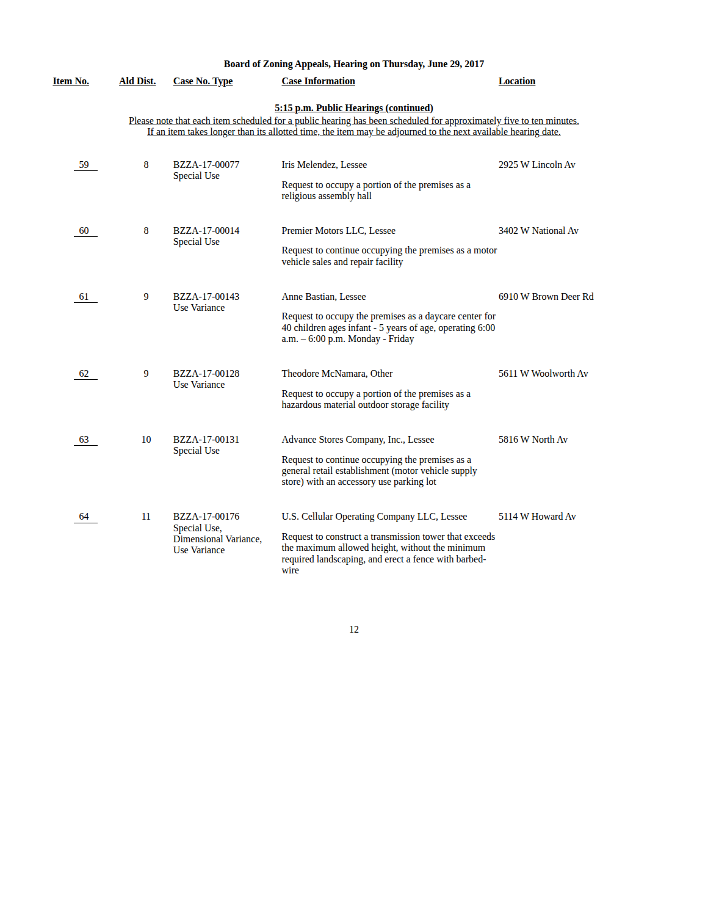Board of Zoning Appeals, Hearing on Thursday, June 29, 2017
| Item No. | Ald Dist. | Case No. Type | Case Information | Location |
| --- | --- | --- | --- | --- |
5:15 p.m. Public Hearings (continued) Please note that each item scheduled for a public hearing has been scheduled for approximately five to ten minutes. If an item takes longer than its allotted time, the item may be adjourned to the next available hearing date.
| 59 | 8 | BZZA-17-00077 Special Use | Iris Melendez, Lessee Request to occupy a portion of the premises as a religious assembly hall | 2925 W Lincoln Av |
| 60 | 8 | BZZA-17-00014 Special Use | Premier Motors LLC, Lessee Request to continue occupying the premises as a motor vehicle sales and repair facility | 3402 W National Av |
| 61 | 9 | BZZA-17-00143 Use Variance | Anne Bastian, Lessee Request to occupy the premises as a daycare center for 40 children ages infant - 5 years of age, operating 6:00 a.m. – 6:00 p.m. Monday - Friday | 6910 W Brown Deer Rd |
| 62 | 9 | BZZA-17-00128 Use Variance | Theodore McNamara, Other Request to occupy a portion of the premises as a hazardous material outdoor storage facility | 5611 W Woolworth Av |
| 63 | 10 | BZZA-17-00131 Special Use | Advance Stores Company, Inc., Lessee Request to continue occupying the premises as a general retail establishment (motor vehicle supply store) with an accessory use parking lot | 5816 W North Av |
| 64 | 11 | BZZA-17-00176 Special Use, Dimensional Variance, Use Variance | U.S. Cellular Operating Company LLC, Lessee Request to construct a transmission tower that exceeds the maximum allowed height, without the minimum required landscaping, and erect a fence with barbed-wire | 5114 W Howard Av |
12